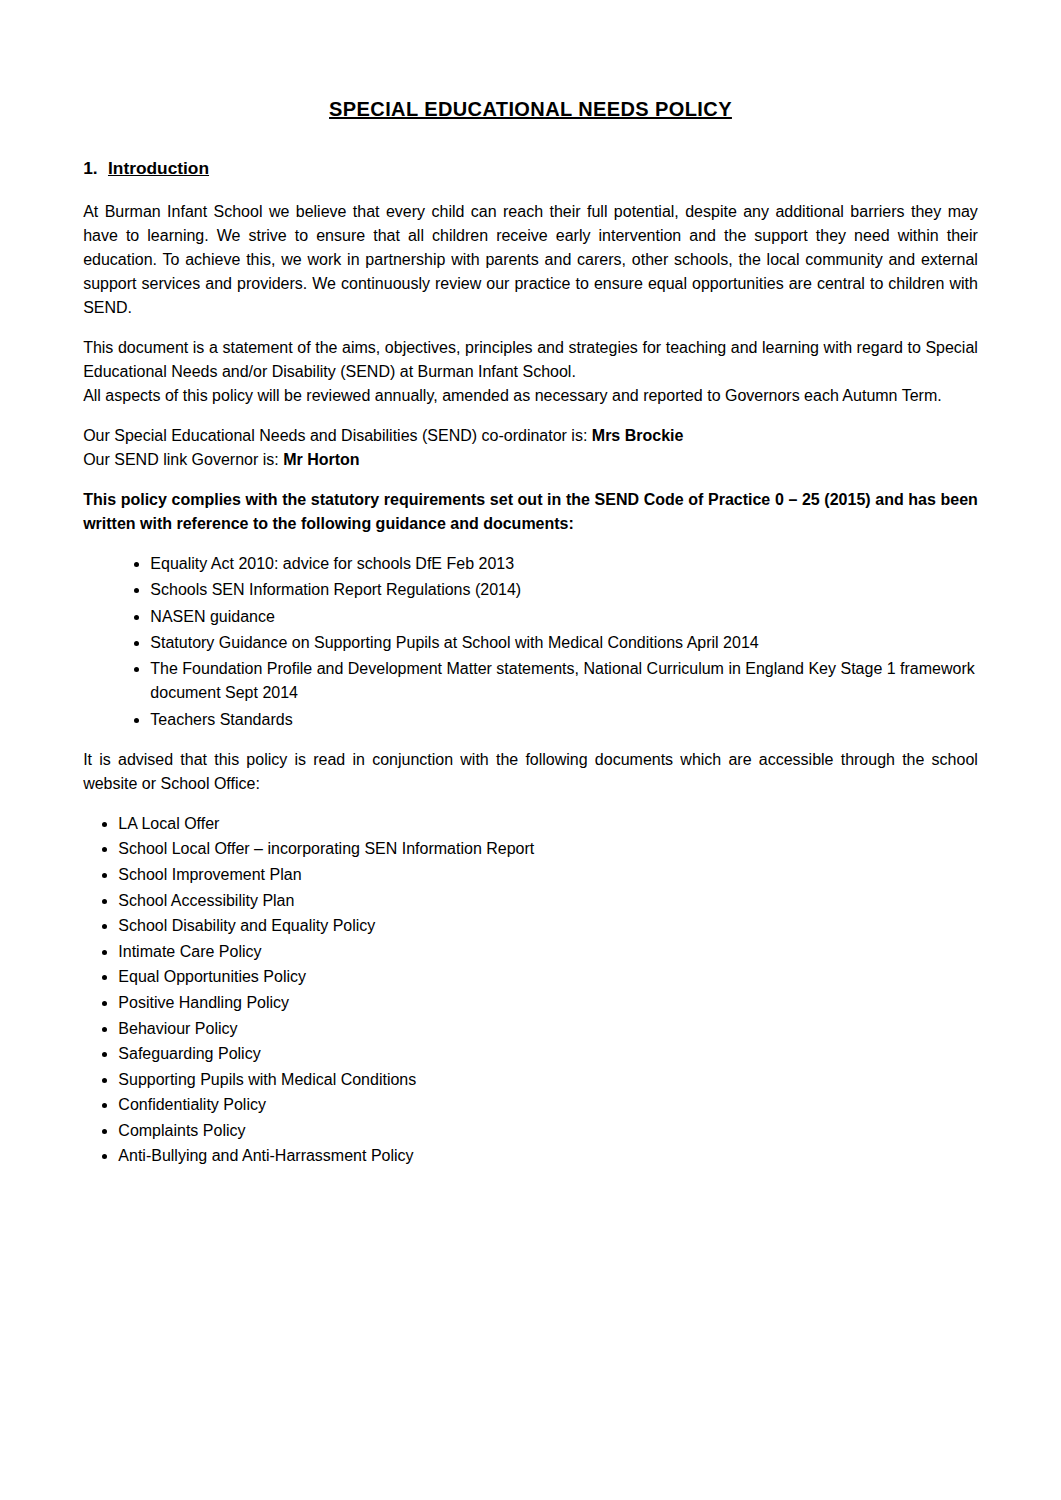SPECIAL EDUCATIONAL NEEDS POLICY
1. Introduction
At Burman Infant School we believe that every child can reach their full potential, despite any additional barriers they may have to learning. We strive to ensure that all children receive early intervention and the support they need within their education. To achieve this, we work in partnership with parents and carers, other schools, the local community and external support services and providers. We continuously review our practice to ensure equal opportunities are central to children with SEND.
This document is a statement of the aims, objectives, principles and strategies for teaching and learning with regard to Special Educational Needs and/or Disability (SEND) at Burman Infant School.
All aspects of this policy will be reviewed annually, amended as necessary and reported to Governors each Autumn Term.
Our Special Educational Needs and Disabilities (SEND) co-ordinator is: Mrs Brockie
Our SEND link Governor is: Mr Horton
This policy complies with the statutory requirements set out in the SEND Code of Practice 0 – 25 (2015) and has been written with reference to the following guidance and documents:
Equality Act 2010: advice for schools DfE Feb 2013
Schools SEN Information Report Regulations (2014)
NASEN guidance
Statutory Guidance on Supporting Pupils at School with Medical Conditions April 2014
The Foundation Profile and Development Matter statements, National Curriculum in England Key Stage 1 framework document Sept 2014
Teachers Standards
It is advised that this policy is read in conjunction with the following documents which are accessible through the school website or School Office:
LA Local Offer
School Local Offer – incorporating SEN Information Report
School Improvement Plan
School Accessibility Plan
School Disability and Equality Policy
Intimate Care Policy
Equal Opportunities Policy
Positive Handling Policy
Behaviour Policy
Safeguarding Policy
Supporting Pupils with Medical Conditions
Confidentiality Policy
Complaints Policy
Anti-Bullying and Anti-Harrassment Policy